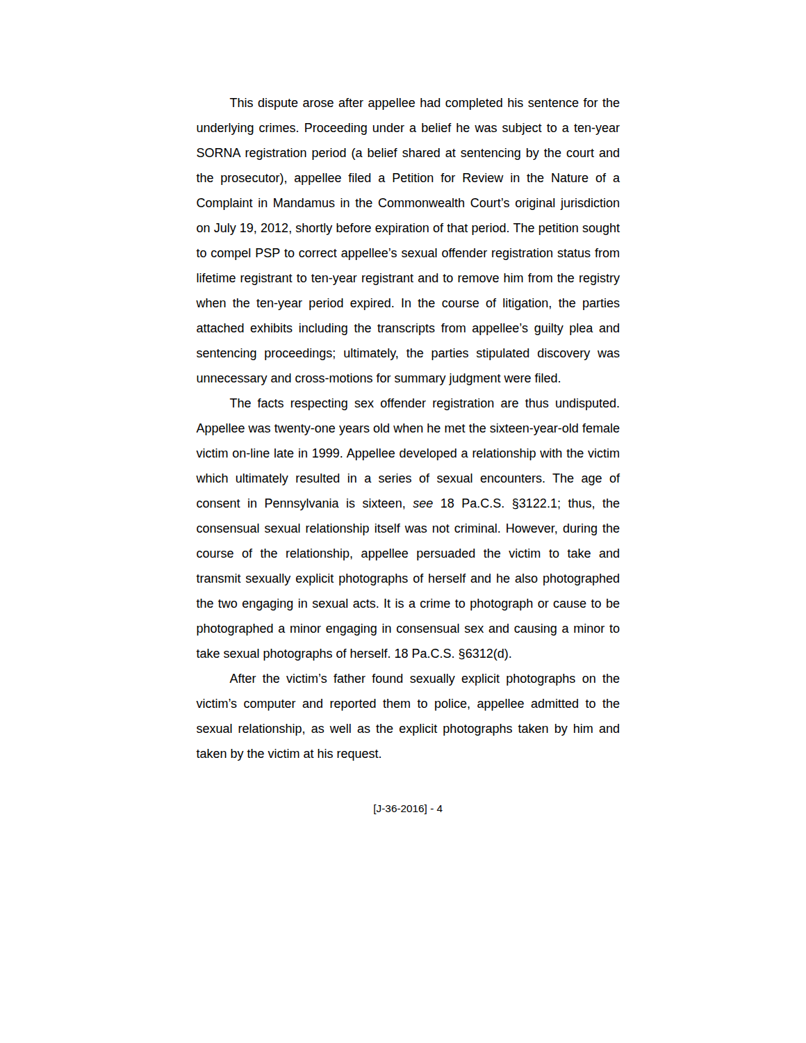This dispute arose after appellee had completed his sentence for the underlying crimes. Proceeding under a belief he was subject to a ten-year SORNA registration period (a belief shared at sentencing by the court and the prosecutor), appellee filed a Petition for Review in the Nature of a Complaint in Mandamus in the Commonwealth Court’s original jurisdiction on July 19, 2012, shortly before expiration of that period. The petition sought to compel PSP to correct appellee’s sexual offender registration status from lifetime registrant to ten-year registrant and to remove him from the registry when the ten-year period expired. In the course of litigation, the parties attached exhibits including the transcripts from appellee’s guilty plea and sentencing proceedings; ultimately, the parties stipulated discovery was unnecessary and cross-motions for summary judgment were filed.
The facts respecting sex offender registration are thus undisputed. Appellee was twenty-one years old when he met the sixteen-year-old female victim on-line late in 1999. Appellee developed a relationship with the victim which ultimately resulted in a series of sexual encounters. The age of consent in Pennsylvania is sixteen, see 18 Pa.C.S. §3122.1; thus, the consensual sexual relationship itself was not criminal. However, during the course of the relationship, appellee persuaded the victim to take and transmit sexually explicit photographs of herself and he also photographed the two engaging in sexual acts. It is a crime to photograph or cause to be photographed a minor engaging in consensual sex and causing a minor to take sexual photographs of herself. 18 Pa.C.S. §6312(d).
After the victim’s father found sexually explicit photographs on the victim’s computer and reported them to police, appellee admitted to the sexual relationship, as well as the explicit photographs taken by him and taken by the victim at his request.
[J-36-2016] - 4